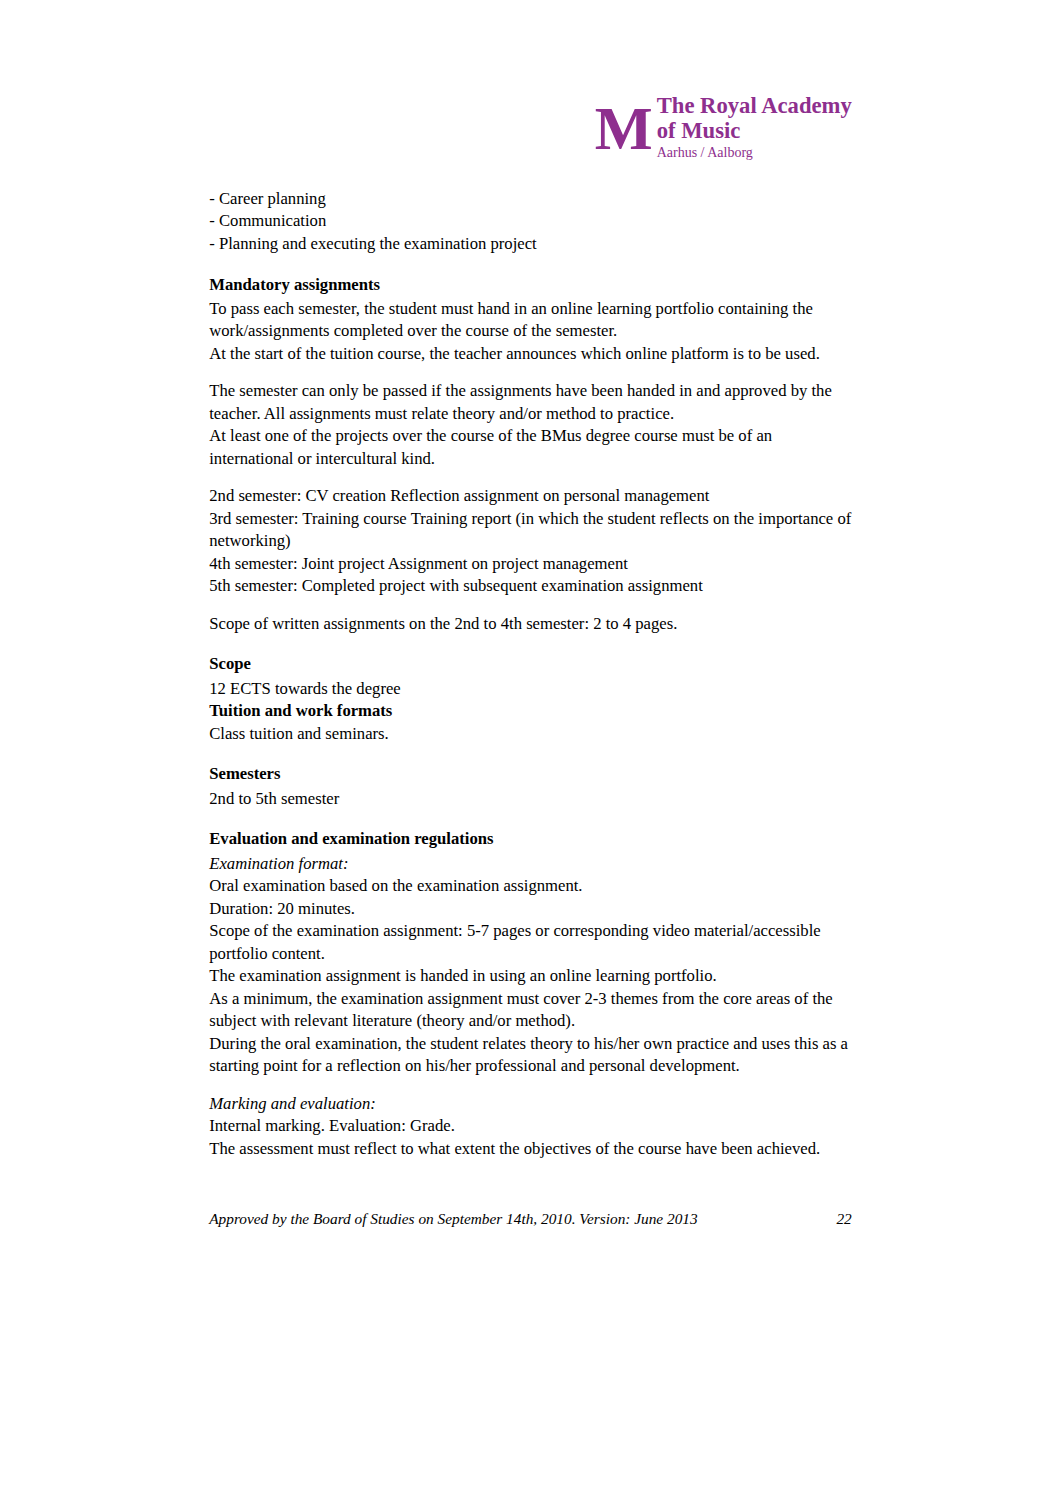M The Royal Academy of Music Aarhus / Aalborg
- Career planning
- Communication
- Planning and executing the examination project
Mandatory assignments
To pass each semester, the student must hand in an online learning portfolio containing the work/assignments completed over the course of the semester.
At the start of the tuition course, the teacher announces which online platform is to be used.
The semester can only be passed if the assignments have been handed in and approved by the teacher. All assignments must relate theory and/or method to practice.
At least one of the projects over the course of the BMus degree course must be of an international or intercultural kind.
2nd semester: CV creation Reflection assignment on personal management
3rd semester: Training course Training report (in which the student reflects on the importance of networking)
4th semester: Joint project Assignment on project management
5th semester: Completed project with subsequent examination assignment
Scope of written assignments on the 2nd to 4th semester: 2 to 4 pages.
Scope
12 ECTS towards the degree
Tuition and work formats
Class tuition and seminars.
Semesters
2nd to 5th semester
Evaluation and examination regulations
Examination format:
Oral examination based on the examination assignment.
Duration: 20 minutes.
Scope of the examination assignment: 5-7 pages or corresponding video material/accessible portfolio content.
The examination assignment is handed in using an online learning portfolio.
As a minimum, the examination assignment must cover 2-3 themes from the core areas of the subject with relevant literature (theory and/or method).
During the oral examination, the student relates theory to his/her own practice and uses this as a starting point for a reflection on his/her professional and personal development.
Marking and evaluation:
Internal marking. Evaluation: Grade.
The assessment must reflect to what extent the objectives of the course have been achieved.
Approved by the Board of Studies on September 14th, 2010. Version: June 2013 22